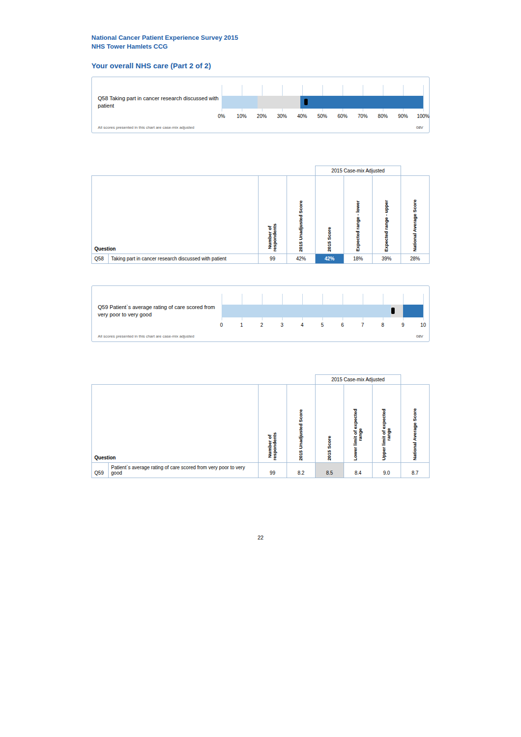National Cancer Patient Experience Survey 2015
NHS Tower Hamlets CCG
Your overall NHS care (Part 2 of 2)
Q58 Taking part in cancer research discussed with patient
0% 10% 20% 30% 40% 50% 60% 70% 80% 90% 100%
All scores presented in this chart are case-mix adjusted 08V
| | 2015 Case-mix Adjusted | |
| Question | Number of respondents | 2015 Unadjusted Score | 2015 Score | Expected range - lower | Expected range - upper | National Average Score |
| Q58 | Taking part in cancer research discussed with patient | 99 | 42% | 42% | 18% | 39% | 28% |
Q59 Patient`s average rating of care scored from very poor to very good
0 1 2 3 4 5 6 7 8 9 10
All scores presented in this chart are case-mix adjusted 08V
| | 2015 Case-mix Adjusted | |
| Question | Number of respondents | 2015 Unadjusted Score | 2015 Score | Lower limit of expected range | Upper limit of expected range | National Average Score |
| Q59 | Patient`s average rating of care scored from very poor to very good | 99 | 8.2 | 8.5 | 8.4 | 9.0 | 8.7 |
22